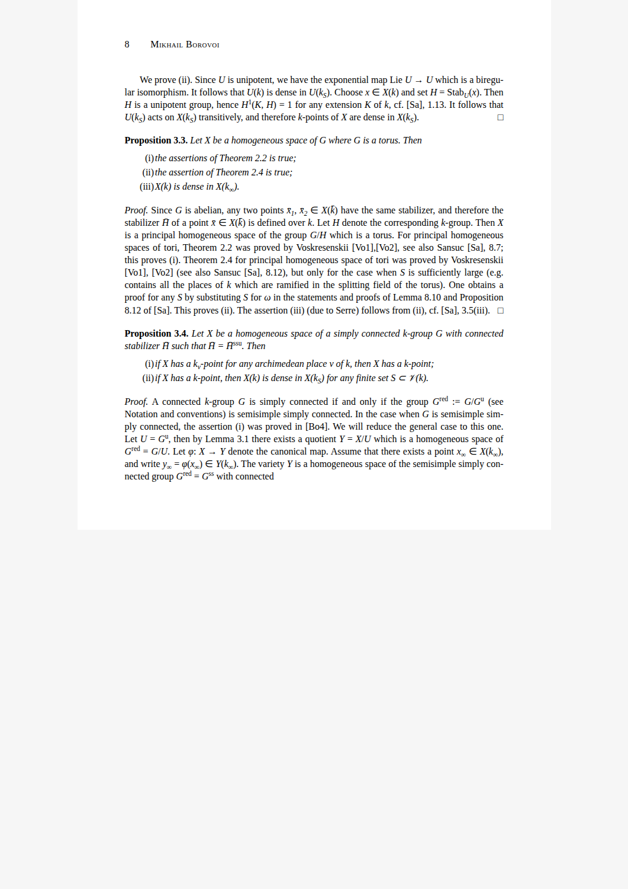8 Mikhail Borovoi
We prove (ii). Since U is unipotent, we have the exponential map Lie U → U which is a biregular isomorphism. It follows that U(k) is dense in U(kS). Choose x ∈ X(k) and set H = StabU(x). Then H is a unipotent group, hence H1(K, H) = 1 for any extension K of k, cf. [Sa], 1.13. It follows that U(kS) acts on X(kS) transitively, and therefore k-points of X are dense in X(kS).□
Proposition 3.3. Let X be a homogeneous space of G where G is a torus. Then
(i) the assertions of Theorem 2.2 is true;
(ii) the assertion of Theorem 2.4 is true;
(iii) X(k) is dense in X(k∞).
Proof. Since G is abelian, any two points x̄1, x̄2 ∈ X(k̄) have the same stabilizer, and therefore the stabilizer H̄ of a point x̄ ∈ X(k̄) is defined over k. Let H denote the corresponding k-group. Then X is a principal homogeneous space of the group G/H which is a torus. For principal homogeneous spaces of tori, Theorem 2.2 was proved by Voskresenskii [Vo1],[Vo2], see also Sansuc [Sa], 8.7; this proves (i). Theorem 2.4 for principal homogeneous space of tori was proved by Voskresenskii [Vo1], [Vo2] (see also Sansuc [Sa], 8.12), but only for the case when S is sufficiently large (e.g. contains all the places of k which are ramified in the splitting field of the torus). One obtains a proof for any S by substituting S for ω in the statements and proofs of Lemma 8.10 and Proposition 8.12 of [Sa]. This proves (ii). The assertion (iii) (due to Serre) follows from (ii), cf. [Sa], 3.5(iii).□
Proposition 3.4. Let X be a homogeneous space of a simply connected k-group G with connected stabilizer H̄ such that H̄ = H̄ssu. Then
(i) if X has a kv-point for any archimedean place v of k, then X has a k-point;
(ii) if X has a k-point, then X(k) is dense in X(kS) for any finite set S ⊂ 𝒱(k).
Proof. A connected k-group G is simply connected if and only if the group Gred := G/Gu (see Notation and conventions) is semisimple simply connected. In the case when G is semisimple simply connected, the assertion (i) was proved in [Bo4]. We will reduce the general case to this one. Let U = Gu, then by Lemma 3.1 there exists a quotient Y = X/U which is a homogeneous space of Gred = G/U. Let φ: X → Y denote the canonical map. Assume that there exists a point x∞ ∈ X(k∞), and write y∞ = φ(x∞) ∈ Y(k∞). The variety Y is a homogeneous space of the semisimple simply connected group Gred = Gss with connected